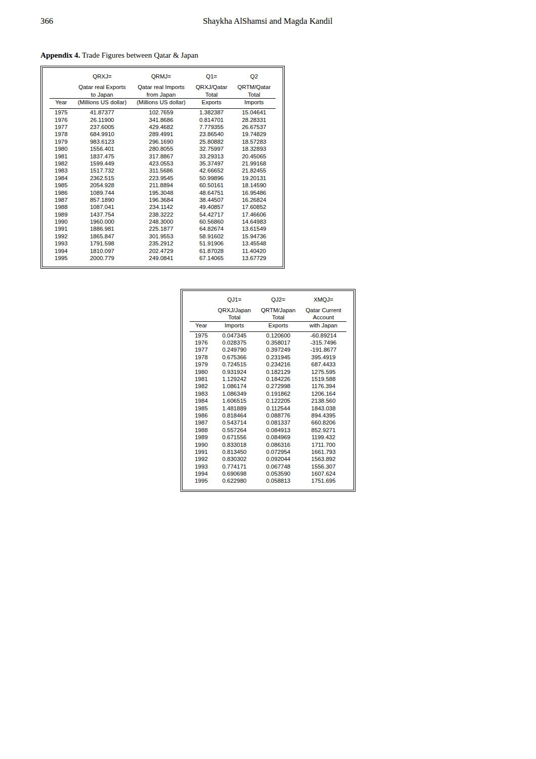366
Shaykha AlShamsi and Magda Kandil
Appendix 4. Trade Figures between Qatar & Japan
| | QRXJ= | QRMJ= | Q1= | Q2 |
| --- | --- | --- | --- | --- |
| | Qatar real Exports to Japan | Qatar real Imports from Japan | QRXJ/Qatar Total | QRTM/Qatar Total |
| Year | (Millions US dollar) | (Millions US dollar) | Exports | Imports |
| 1975 | 41.87377 | 102.7659 | 1.382387 | 15.04641 |
| 1976 | 26.11900 | 341.8686 | 0.814701 | 28.28331 |
| 1977 | 237.6005 | 429.4682 | 7.779355 | 26.67537 |
| 1978 | 684.9910 | 289.4991 | 23.86540 | 19.74829 |
| 1979 | 983.6123 | 296.1690 | 25.80882 | 18.57283 |
| 1980 | 1556.401 | 280.8055 | 32.75997 | 18.32893 |
| 1981 | 1837.475 | 317.8867 | 33.29313 | 20.45065 |
| 1982 | 1599.449 | 423.0553 | 35.37497 | 21.99168 |
| 1983 | 1517.732 | 311.5686 | 42.66652 | 21.82455 |
| 1984 | 2362.515 | 223.9545 | 50.99896 | 19.20131 |
| 1985 | 2054.928 | 211.8894 | 60.50161 | 18.14590 |
| 1986 | 1089.744 | 195.3048 | 48.64751 | 16.95486 |
| 1987 | 857.1890 | 196.3684 | 38.44507 | 16.26824 |
| 1988 | 1087.041 | 234.1142 | 49.40857 | 17.60852 |
| 1989 | 1437.754 | 238.3222 | 54.42717 | 17.46606 |
| 1990 | 1960.000 | 248.3000 | 60.56860 | 14.64983 |
| 1991 | 1886.981 | 225.1877 | 64.82674 | 13.61549 |
| 1992 | 1865.847 | 301.9553 | 58.91602 | 15.94736 |
| 1993 | 1791.598 | 235.2912 | 51.91906 | 13.45548 |
| 1994 | 1810.097 | 202.4729 | 61.87028 | 11.40420 |
| 1995 | 2000.779 | 249.0841 | 67.14065 | 13.67729 |
| | QJ1= | QJ2= | XMQJ= |
| --- | --- | --- | --- |
| | QRXJ/Japan Total | QRTM/Japan Total | Qatar Current Account |
| Year | Imports | Exports | with Japan |
| 1975 | 0.047345 | 0.120600 | -60.89214 |
| 1976 | 0.028375 | 0.358017 | -315.7496 |
| 1977 | 0.249790 | 0.397249 | -191.8677 |
| 1978 | 0.675366 | 0.231945 | 395.4919 |
| 1979 | 0.724515 | 0.234216 | 687.4433 |
| 1980 | 0.931924 | 0.182129 | 1275.595 |
| 1981 | 1.129242 | 0.184226 | 1519.588 |
| 1982 | 1.086174 | 0.272998 | 1176.394 |
| 1983 | 1.086349 | 0.191862 | 1206.164 |
| 1984 | 1.606515 | 0.122205 | 2138.560 |
| 1985 | 1.481889 | 0.112544 | 1843.038 |
| 1986 | 0.818464 | 0.088776 | 894.4395 |
| 1987 | 0.543714 | 0.081337 | 660.8206 |
| 1988 | 0.557264 | 0.084913 | 852.9271 |
| 1989 | 0.671556 | 0.084969 | 1199.432 |
| 1990 | 0.833018 | 0.086316 | 1711.700 |
| 1991 | 0.813450 | 0.072954 | 1661.793 |
| 1992 | 0.830302 | 0.092044 | 1563.892 |
| 1993 | 0.774171 | 0.067748 | 1556.307 |
| 1994 | 0.690698 | 0.053590 | 1607.624 |
| 1995 | 0.622980 | 0.058813 | 1751.695 |